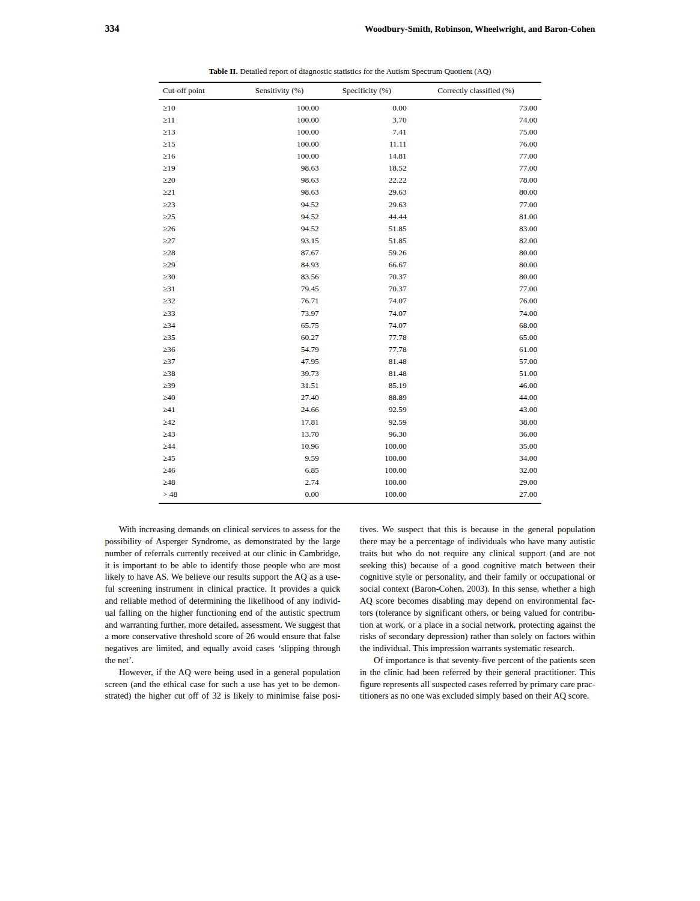334 Woodbury-Smith, Robinson, Wheelwright, and Baron-Cohen
Table II. Detailed report of diagnostic statistics for the Autism Spectrum Quotient (AQ)
| Cut-off point | Sensitivity (%) | Specificity (%) | Correctly classified (%) |
| --- | --- | --- | --- |
| ≥10 | 100.00 | 0.00 | 73.00 |
| ≥11 | 100.00 | 3.70 | 74.00 |
| ≥13 | 100.00 | 7.41 | 75.00 |
| ≥15 | 100.00 | 11.11 | 76.00 |
| ≥16 | 100.00 | 14.81 | 77.00 |
| ≥19 | 98.63 | 18.52 | 77.00 |
| ≥20 | 98.63 | 22.22 | 78.00 |
| ≥21 | 98.63 | 29.63 | 80.00 |
| ≥23 | 94.52 | 29.63 | 77.00 |
| ≥25 | 94.52 | 44.44 | 81.00 |
| ≥26 | 94.52 | 51.85 | 83.00 |
| ≥27 | 93.15 | 51.85 | 82.00 |
| ≥28 | 87.67 | 59.26 | 80.00 |
| ≥29 | 84.93 | 66.67 | 80.00 |
| ≥30 | 83.56 | 70.37 | 80.00 |
| ≥31 | 79.45 | 70.37 | 77.00 |
| ≥32 | 76.71 | 74.07 | 76.00 |
| ≥33 | 73.97 | 74.07 | 74.00 |
| ≥34 | 65.75 | 74.07 | 68.00 |
| ≥35 | 60.27 | 77.78 | 65.00 |
| ≥36 | 54.79 | 77.78 | 61.00 |
| ≥37 | 47.95 | 81.48 | 57.00 |
| ≥38 | 39.73 | 81.48 | 51.00 |
| ≥39 | 31.51 | 85.19 | 46.00 |
| ≥40 | 27.40 | 88.89 | 44.00 |
| ≥41 | 24.66 | 92.59 | 43.00 |
| ≥42 | 17.81 | 92.59 | 38.00 |
| ≥43 | 13.70 | 96.30 | 36.00 |
| ≥44 | 10.96 | 100.00 | 35.00 |
| ≥45 | 9.59 | 100.00 | 34.00 |
| ≥46 | 6.85 | 100.00 | 32.00 |
| ≥48 | 2.74 | 100.00 | 29.00 |
| > 48 | 0.00 | 100.00 | 27.00 |
With increasing demands on clinical services to assess for the possibility of Asperger Syndrome, as demonstrated by the large number of referrals currently received at our clinic in Cambridge, it is important to be able to identify those people who are most likely to have AS. We believe our results support the AQ as a useful screening instrument in clinical practice. It provides a quick and reliable method of determining the likelihood of any individual falling on the higher functioning end of the autistic spectrum and warranting further, more detailed, assessment. We suggest that a more conservative threshold score of 26 would ensure that false negatives are limited, and equally avoid cases ‘slipping through the net’.
However, if the AQ were being used in a general population screen (and the ethical case for such a use has yet to be demonstrated) the higher cut off of 32 is likely to minimise false positives. We suspect that this is because in the general population there may be a percentage of individuals who have many autistic traits but who do not require any clinical support (and are not seeking this) because of a good cognitive match between their cognitive style or personality, and their family or occupational or social context (Baron-Cohen, 2003). In this sense, whether a high AQ score becomes disabling may depend on environmental factors (tolerance by significant others, or being valued for contribution at work, or a place in a social network, protecting against the risks of secondary depression) rather than solely on factors within the individual. This impression warrants systematic research.
Of importance is that seventy-five percent of the patients seen in the clinic had been referred by their general practitioner. This figure represents all suspected cases referred by primary care practitioners as no one was excluded simply based on their AQ score.